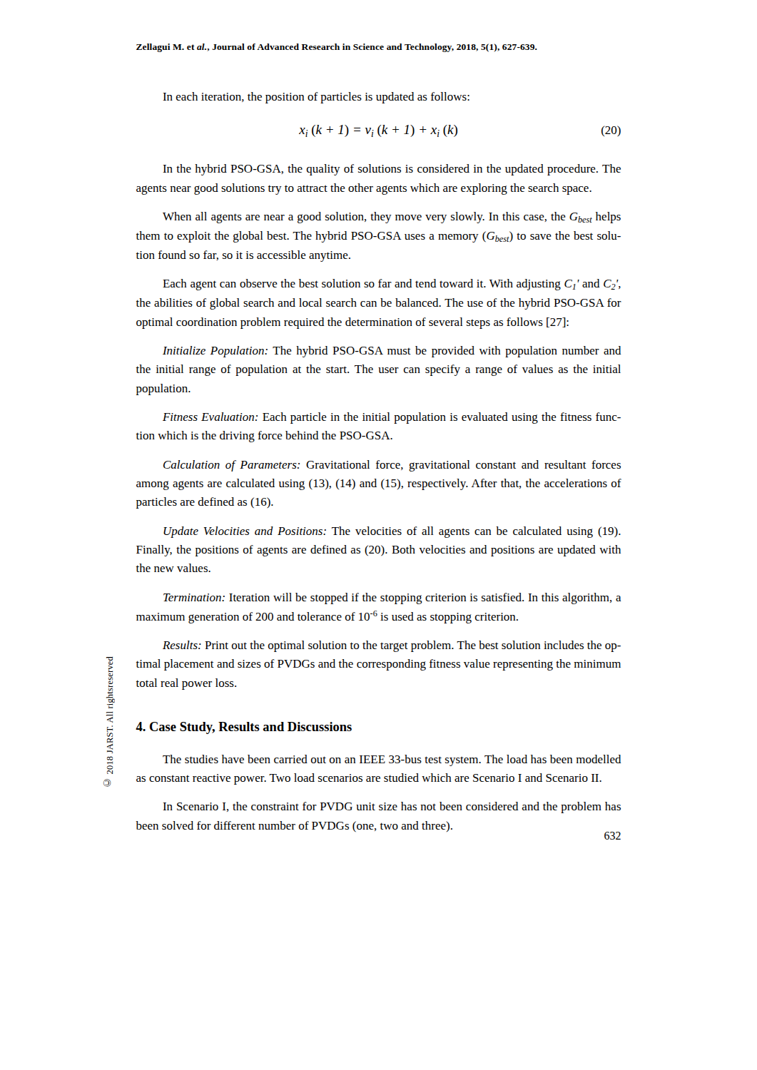Zellagui M. et al., Journal of Advanced Research in Science and Technology, 2018, 5(1), 627-639.
In each iteration, the position of particles is updated as follows:
xi (k + 1) = vi (k + 1) + xi (k) (20)
In the hybrid PSO-GSA, the quality of solutions is considered in the updated procedure. The agents near good solutions try to attract the other agents which are exploring the search space.
When all agents are near a good solution, they move very slowly. In this case, the Gbest helps them to exploit the global best. The hybrid PSO-GSA uses a memory (Gbest) to save the best solution found so far, so it is accessible anytime.
Each agent can observe the best solution so far and tend toward it. With adjusting C1' and C2', the abilities of global search and local search can be balanced. The use of the hybrid PSO-GSA for optimal coordination problem required the determination of several steps as follows [27]:
Initialize Population: The hybrid PSO-GSA must be provided with population number and the initial range of population at the start. The user can specify a range of values as the initial population.
Fitness Evaluation: Each particle in the initial population is evaluated using the fitness function which is the driving force behind the PSO-GSA.
Calculation of Parameters: Gravitational force, gravitational constant and resultant forces among agents are calculated using (13), (14) and (15), respectively. After that, the accelerations of particles are defined as (16).
Update Velocities and Positions: The velocities of all agents can be calculated using (19). Finally, the positions of agents are defined as (20). Both velocities and positions are updated with the new values.
Termination: Iteration will be stopped if the stopping criterion is satisfied. In this algorithm, a maximum generation of 200 and tolerance of 10-6 is used as stopping criterion.
Results: Print out the optimal solution to the target problem. The best solution includes the optimal placement and sizes of PVDGs and the corresponding fitness value representing the minimum total real power loss.
4. Case Study, Results and Discussions
The studies have been carried out on an IEEE 33-bus test system. The load has been modelled as constant reactive power. Two load scenarios are studied which are Scenario I and Scenario II.
In Scenario I, the constraint for PVDG unit size has not been considered and the problem has been solved for different number of PVDGs (one, two and three).
© 2018 JARST. All rightsreserved
632